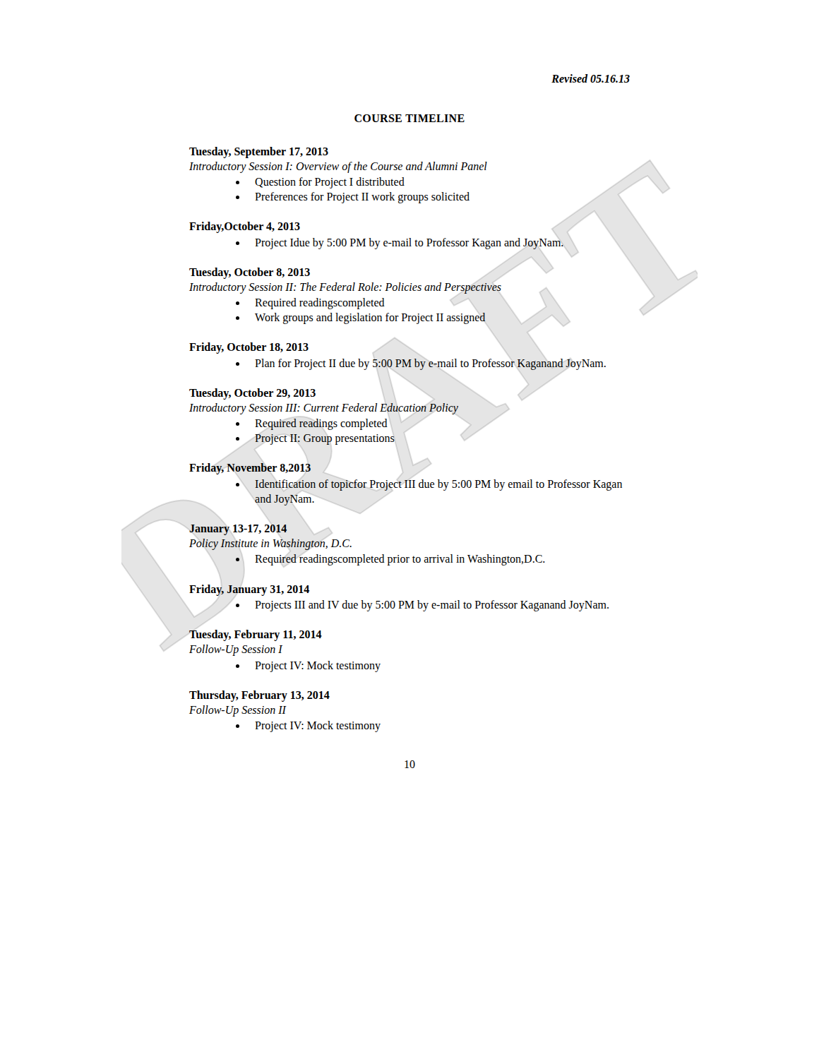DRAFT
Revised 05.16.13
COURSE TIMELINE
Tuesday, September 17, 2013
Introductory Session I: Overview of the Course and Alumni Panel
Question for Project I distributed
Preferences for Project II work groups solicited
Friday,October 4, 2013
Project Idue by 5:00 PM by e-mail to Professor Kagan and JoyNam.
Tuesday, October 8, 2013
Introductory Session II: The Federal Role: Policies and Perspectives
Required readingscompleted
Work groups and legislation for Project II assigned
Friday, October 18, 2013
Plan for Project II due by 5:00 PM by e-mail to Professor Kaganand JoyNam.
Tuesday, October 29, 2013
Introductory Session III: Current Federal Education Policy
Required readings completed
Project II: Group presentations
Friday, November 8,2013
Identification of topicfor Project III due by 5:00 PM by email to Professor Kagan and JoyNam.
January 13-17, 2014
Policy Institute in Washington, D.C.
Required readingscompleted prior to arrival in Washington,D.C.
Friday, January 31, 2014
Projects III and IV due by 5:00 PM by e-mail to Professor Kaganand JoyNam.
Tuesday, February 11, 2014
Follow-Up Session I
Project IV: Mock testimony
Thursday, February 13, 2014
Follow-Up Session II
Project IV: Mock testimony
10